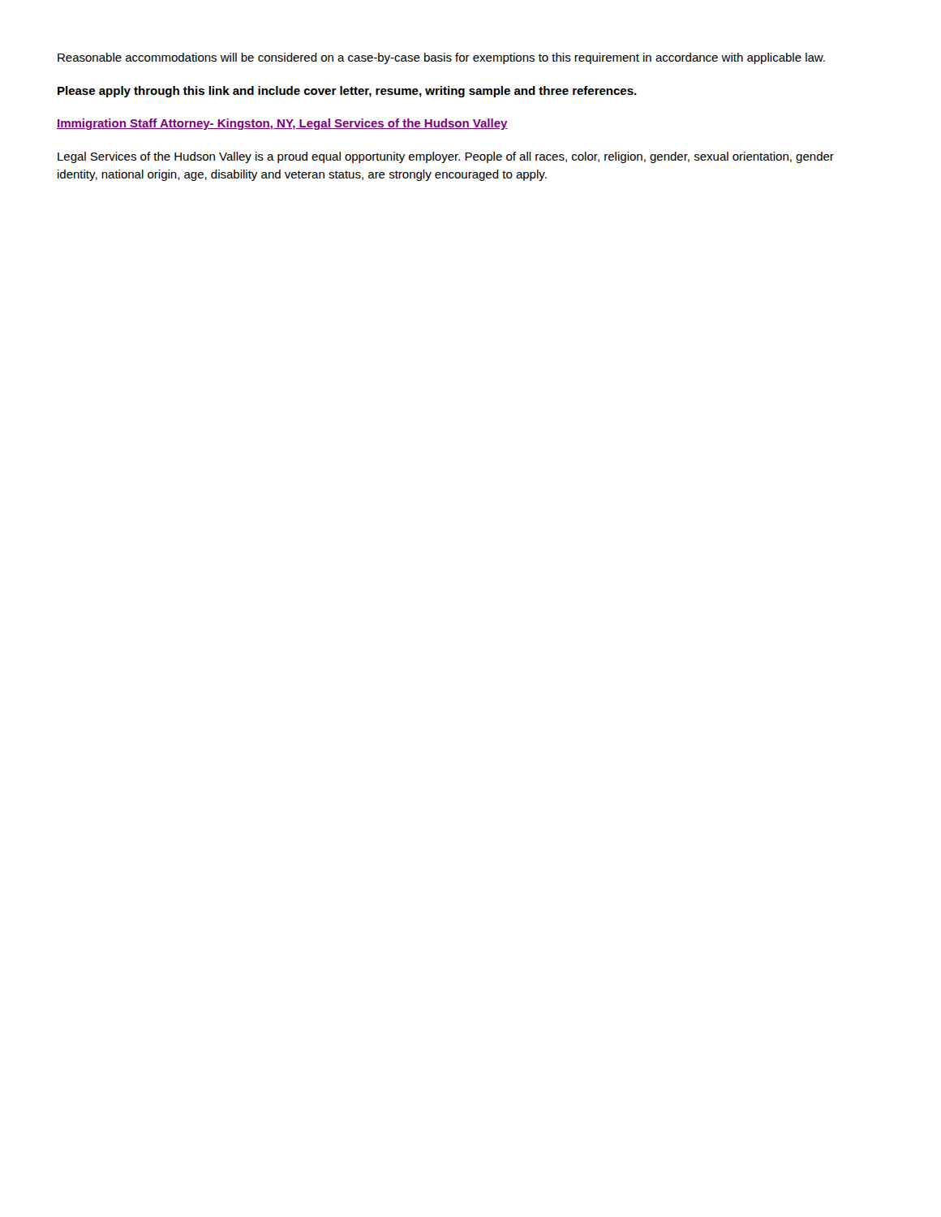Reasonable accommodations will be considered on a case-by-case basis for exemptions to this requirement in accordance with applicable law.
Please apply through this link and include cover letter, resume, writing sample and three references.
Immigration Staff Attorney- Kingston, NY, Legal Services of the Hudson Valley
Legal Services of the Hudson Valley is a proud equal opportunity employer. People of all races, color, religion, gender, sexual orientation, gender identity, national origin, age, disability and veteran status, are strongly encouraged to apply.